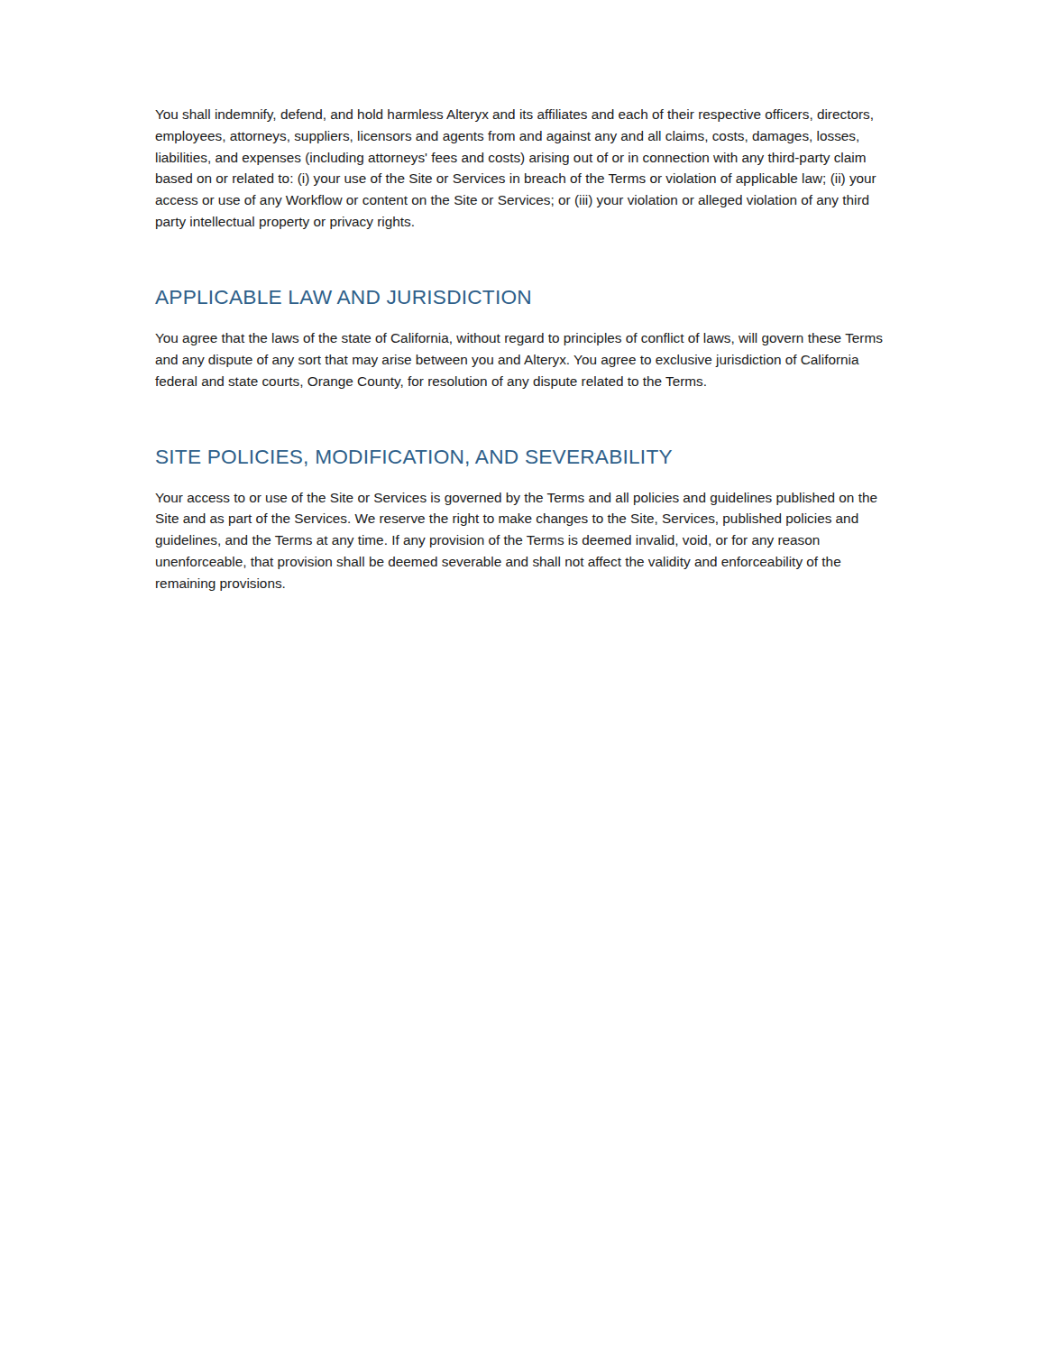You shall indemnify, defend, and hold harmless Alteryx and its affiliates and each of their respective officers, directors, employees, attorneys, suppliers, licensors and agents from and against any and all claims, costs, damages, losses, liabilities, and expenses (including attorneys' fees and costs) arising out of or in connection with any third-party claim based on or related to: (i) your use of the Site or Services in breach of the Terms or violation of applicable law; (ii) your access or use of any Workflow or content on the Site or Services; or (iii) your violation or alleged violation of any third party intellectual property or privacy rights.
APPLICABLE LAW AND JURISDICTION
You agree that the laws of the state of California, without regard to principles of conflict of laws, will govern these Terms and any dispute of any sort that may arise between you and Alteryx. You agree to exclusive jurisdiction of California federal and state courts, Orange County, for resolution of any dispute related to the Terms.
SITE POLICIES, MODIFICATION, AND SEVERABILITY
Your access to or use of the Site or Services is governed by the Terms and all policies and guidelines published on the Site and as part of the Services. We reserve the right to make changes to the Site, Services, published policies and guidelines, and the Terms at any time. If any provision of the Terms is deemed invalid, void, or for any reason unenforceable, that provision shall be deemed severable and shall not affect the validity and enforceability of the remaining provisions.